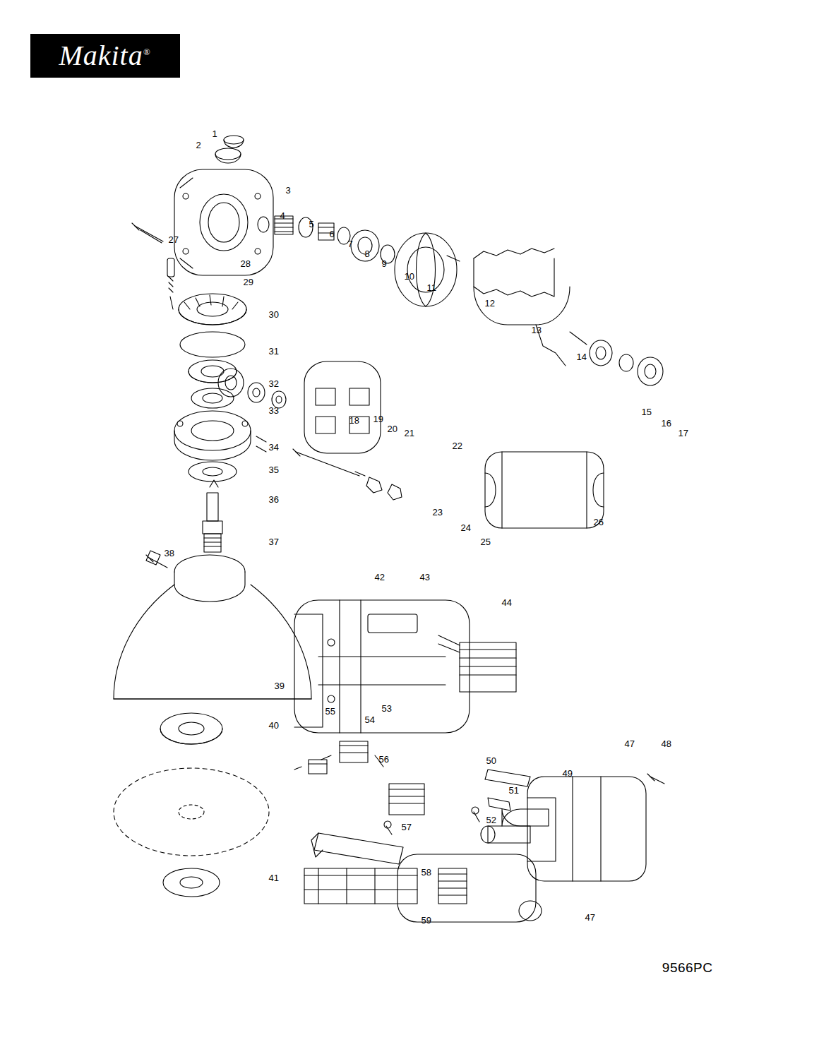Makita®
1
2
3
4
5
6
7
8
9
10
11
12
13
14
15
16
17
18
19
20
21
22
23
24
25
26
27
28
29
30
31
32
33
34
35
36
37
38
39
40
41
42
43
44
47
48
49
50
51
52
53
54
55
56
57
58
59
47
9566PC